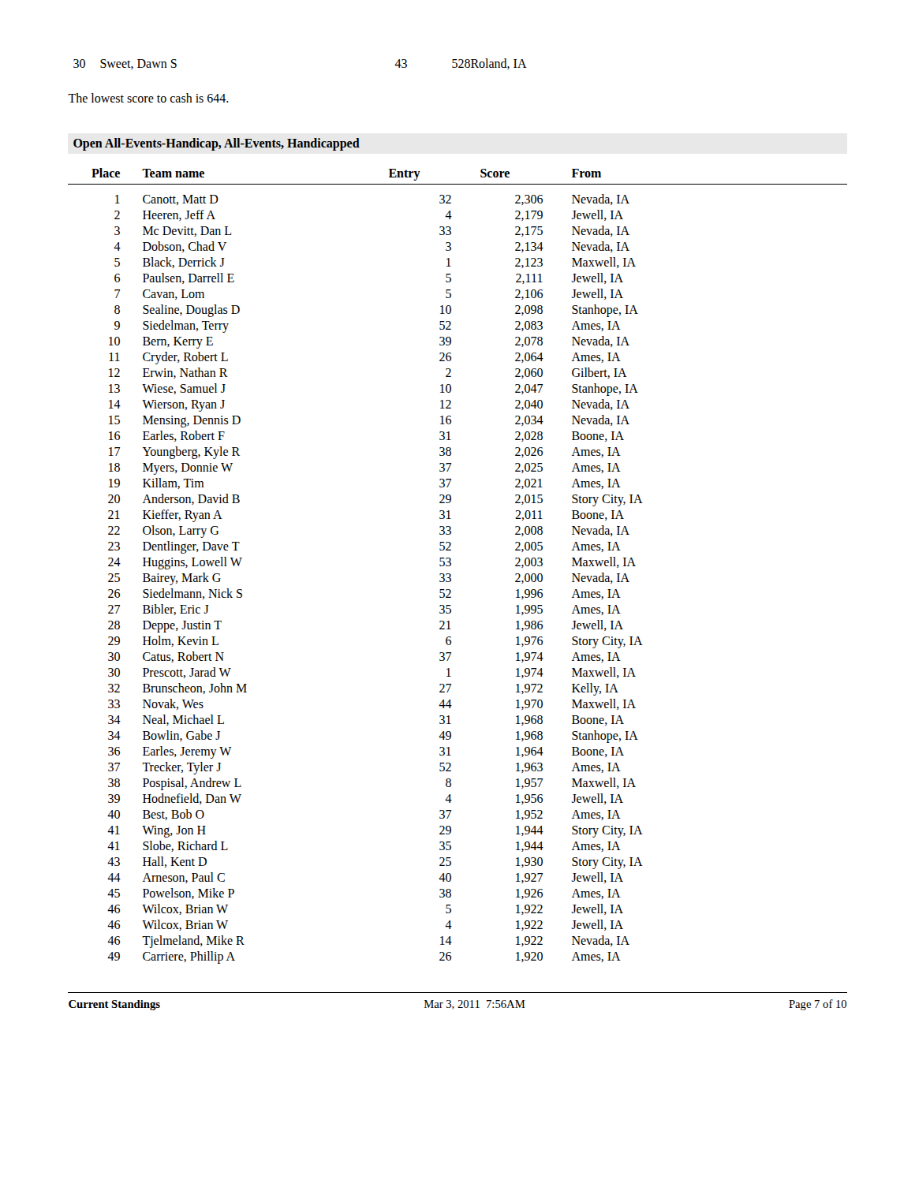30
Sweet, Dawn S
43
528
Roland, IA
The lowest score to cash is 644.
Open All-Events-Handicap, All-Events, Handicapped
| Place | Team name | Entry | Score | From |
| --- | --- | --- | --- | --- |
| 1 | Canott, Matt D | 32 | 2,306 | Nevada, IA |
| 2 | Heeren, Jeff A | 4 | 2,179 | Jewell, IA |
| 3 | Mc Devitt, Dan L | 33 | 2,175 | Nevada, IA |
| 4 | Dobson, Chad V | 3 | 2,134 | Nevada, IA |
| 5 | Black, Derrick J | 1 | 2,123 | Maxwell, IA |
| 6 | Paulsen, Darrell E | 5 | 2,111 | Jewell, IA |
| 7 | Cavan, Lom | 5 | 2,106 | Jewell, IA |
| 8 | Sealine, Douglas D | 10 | 2,098 | Stanhope, IA |
| 9 | Siedelman, Terry | 52 | 2,083 | Ames, IA |
| 10 | Bern, Kerry E | 39 | 2,078 | Nevada, IA |
| 11 | Cryder, Robert L | 26 | 2,064 | Ames, IA |
| 12 | Erwin, Nathan R | 2 | 2,060 | Gilbert, IA |
| 13 | Wiese, Samuel J | 10 | 2,047 | Stanhope, IA |
| 14 | Wierson, Ryan J | 12 | 2,040 | Nevada, IA |
| 15 | Mensing, Dennis D | 16 | 2,034 | Nevada, IA |
| 16 | Earles, Robert F | 31 | 2,028 | Boone, IA |
| 17 | Youngberg, Kyle R | 38 | 2,026 | Ames, IA |
| 18 | Myers, Donnie W | 37 | 2,025 | Ames, IA |
| 19 | Killam, Tim | 37 | 2,021 | Ames, IA |
| 20 | Anderson, David B | 29 | 2,015 | Story City, IA |
| 21 | Kieffer, Ryan A | 31 | 2,011 | Boone, IA |
| 22 | Olson, Larry G | 33 | 2,008 | Nevada, IA |
| 23 | Dentlinger, Dave T | 52 | 2,005 | Ames, IA |
| 24 | Huggins, Lowell W | 53 | 2,003 | Maxwell, IA |
| 25 | Bairey, Mark G | 33 | 2,000 | Nevada, IA |
| 26 | Siedelmann, Nick S | 52 | 1,996 | Ames, IA |
| 27 | Bibler, Eric J | 35 | 1,995 | Ames, IA |
| 28 | Deppe, Justin T | 21 | 1,986 | Jewell, IA |
| 29 | Holm, Kevin L | 6 | 1,976 | Story City, IA |
| 30 | Catus, Robert N | 37 | 1,974 | Ames, IA |
| 30 | Prescott, Jarad W | 1 | 1,974 | Maxwell, IA |
| 32 | Brunscheon, John M | 27 | 1,972 | Kelly, IA |
| 33 | Novak, Wes | 44 | 1,970 | Maxwell, IA |
| 34 | Neal, Michael L | 31 | 1,968 | Boone, IA |
| 34 | Bowlin, Gabe J | 49 | 1,968 | Stanhope, IA |
| 36 | Earles, Jeremy W | 31 | 1,964 | Boone, IA |
| 37 | Trecker, Tyler J | 52 | 1,963 | Ames, IA |
| 38 | Pospisal, Andrew L | 8 | 1,957 | Maxwell, IA |
| 39 | Hodnefield, Dan W | 4 | 1,956 | Jewell, IA |
| 40 | Best, Bob O | 37 | 1,952 | Ames, IA |
| 41 | Wing, Jon H | 29 | 1,944 | Story City, IA |
| 41 | Slobe, Richard L | 35 | 1,944 | Ames, IA |
| 43 | Hall, Kent D | 25 | 1,930 | Story City, IA |
| 44 | Arneson, Paul C | 40 | 1,927 | Jewell, IA |
| 45 | Powelson, Mike P | 38 | 1,926 | Ames, IA |
| 46 | Wilcox, Brian W | 5 | 1,922 | Jewell, IA |
| 46 | Wilcox, Brian W | 4 | 1,922 | Jewell, IA |
| 46 | Tjelmeland, Mike R | 14 | 1,922 | Nevada, IA |
| 49 | Carriere, Phillip A | 26 | 1,920 | Ames, IA |
Current Standings
Mar 3, 2011 7:56AM
Page 7 of 10